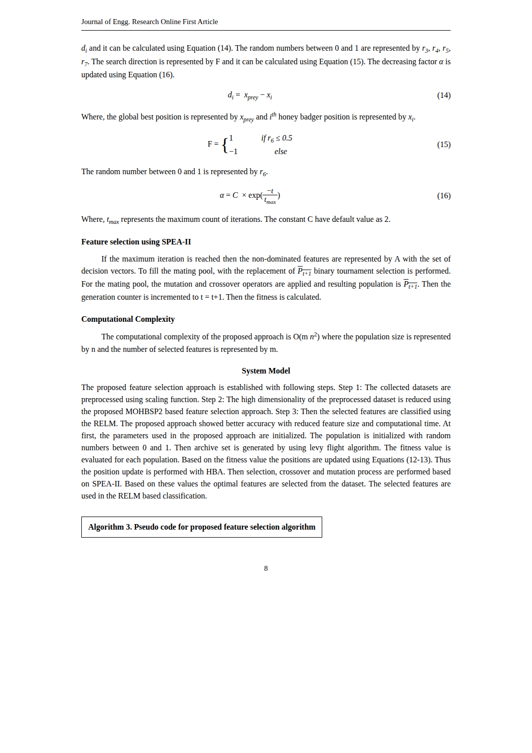Journal of Engg. Research Online First Article
di and it can be calculated using Equation (14). The random numbers between 0 and 1 are represented by r3, r4, r5, r7. The search direction is represented by F and it can be calculated using Equation (15). The decreasing factor α is updated using Equation (16).
di = xprey − xi
(14)
Where, the global best position is represented by xprey and ith honey badger position is represented by xi.
F = {1if r6 ≤ 0.5−1else
(15)
The random number between 0 and 1 is represented by r6.
α = C × exp(−t tmax)
(16)
Where, tmax represents the maximum count of iterations. The constant C have default value as 2.
Feature selection using SPEA-II
If the maximum iteration is reached then the non-dominated features are represented by A with the set of decision vectors. To fill the mating pool, with the replacement of Pt+1 binary tournament selection is performed. For the mating pool, the mutation and crossover operators are applied and resulting population is Pt+1. Then the generation counter is incremented to t = t+1. Then the fitness is calculated.
Computational Complexity
The computational complexity of the proposed approach is O(m n2) where the population size is represented by n and the number of selected features is represented by m.
System Model
The proposed feature selection approach is established with following steps. Step 1: The collected datasets are preprocessed using scaling function. Step 2: The high dimensionality of the preprocessed dataset is reduced using the proposed MOHBSP2 based feature selection approach. Step 3: Then the selected features are classified using the RELM. The proposed approach showed better accuracy with reduced feature size and computational time. At first, the parameters used in the proposed approach are initialized. The population is initialized with random numbers between 0 and 1. Then archive set is generated by using levy flight algorithm. The fitness value is evaluated for each population. Based on the fitness value the positions are updated using Equations (12-13). Thus the position update is performed with HBA. Then selection, crossover and mutation process are performed based on SPEA-II. Based on these values the optimal features are selected from the dataset. The selected features are used in the RELM based classification.
Algorithm 3. Pseudo code for proposed feature selection algorithm
8